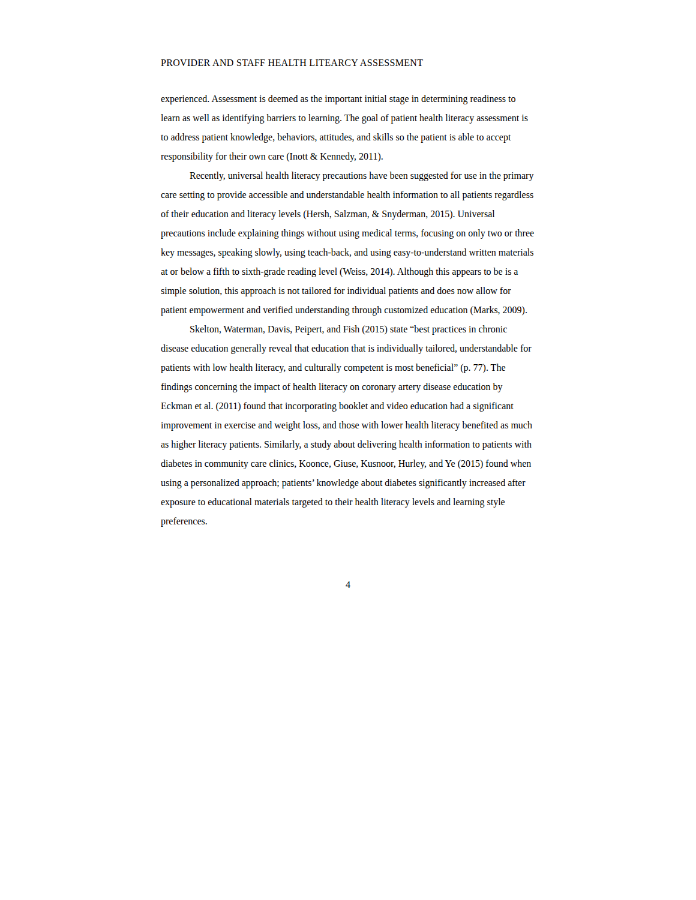PROVIDER AND STAFF HEALTH LITEARCY ASSESSMENT
experienced. Assessment is deemed as the important initial stage in determining readiness to learn as well as identifying barriers to learning. The goal of patient health literacy assessment is to address patient knowledge, behaviors, attitudes, and skills so the patient is able to accept responsibility for their own care (Inott & Kennedy, 2011).
Recently, universal health literacy precautions have been suggested for use in the primary care setting to provide accessible and understandable health information to all patients regardless of their education and literacy levels (Hersh, Salzman, & Snyderman, 2015). Universal precautions include explaining things without using medical terms, focusing on only two or three key messages, speaking slowly, using teach-back, and using easy-to-understand written materials at or below a fifth to sixth-grade reading level (Weiss, 2014). Although this appears to be is a simple solution, this approach is not tailored for individual patients and does now allow for patient empowerment and verified understanding through customized education (Marks, 2009).
Skelton, Waterman, Davis, Peipert, and Fish (2015) state “best practices in chronic disease education generally reveal that education that is individually tailored, understandable for patients with low health literacy, and culturally competent is most beneficial” (p. 77). The findings concerning the impact of health literacy on coronary artery disease education by Eckman et al. (2011) found that incorporating booklet and video education had a significant improvement in exercise and weight loss, and those with lower health literacy benefited as much as higher literacy patients. Similarly, a study about delivering health information to patients with diabetes in community care clinics, Koonce, Giuse, Kusnoor, Hurley, and Ye (2015) found when using a personalized approach; patients’ knowledge about diabetes significantly increased after exposure to educational materials targeted to their health literacy levels and learning style preferences.
4